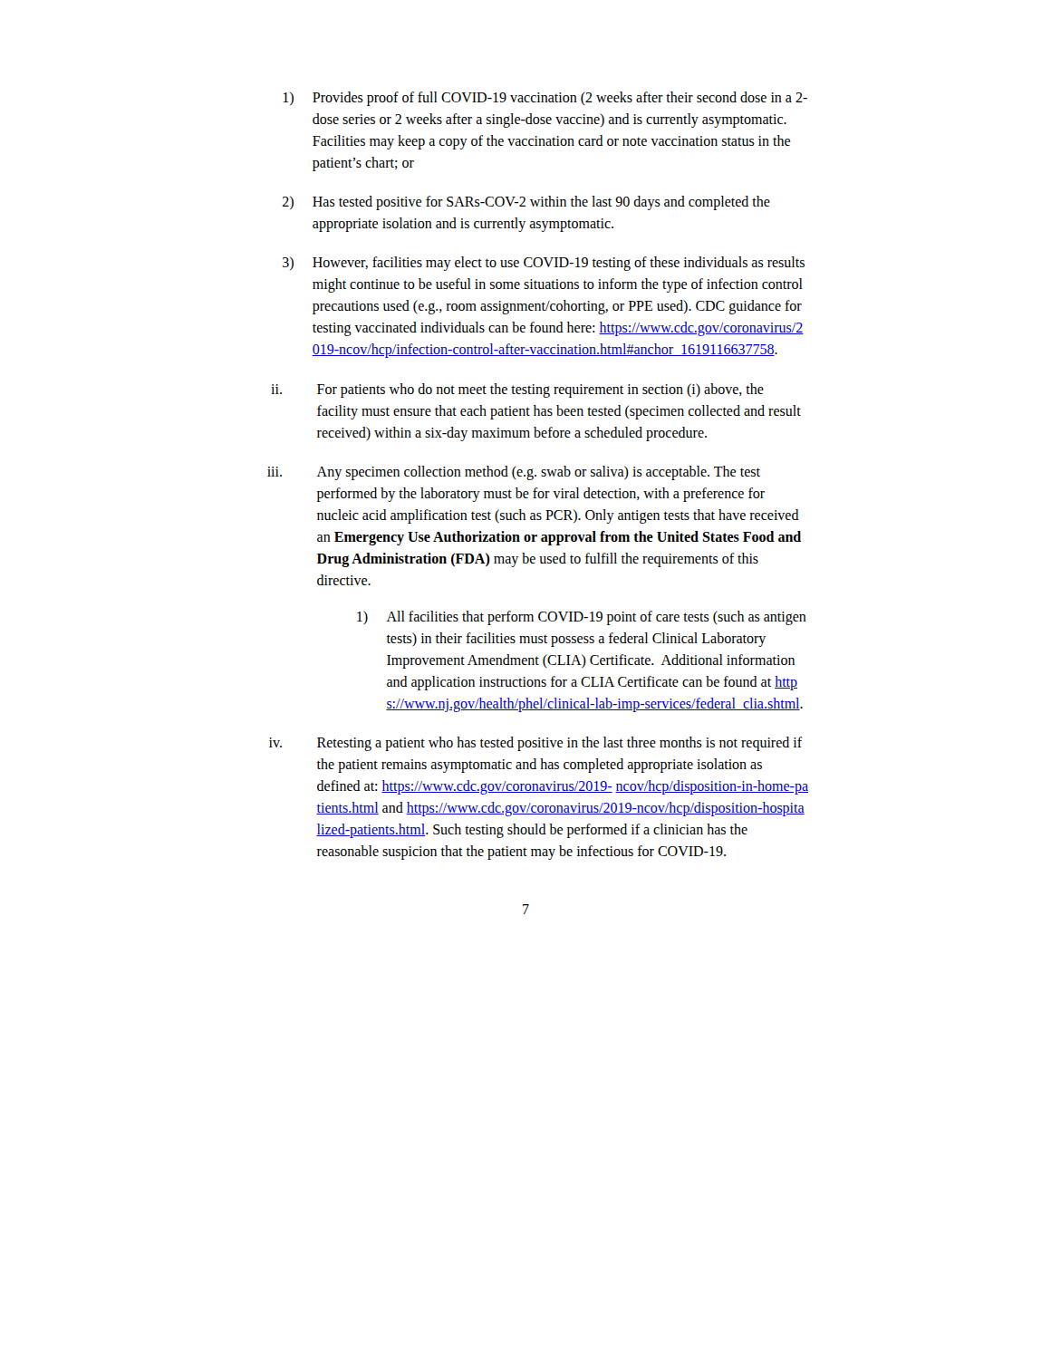Provides proof of full COVID-19 vaccination (2 weeks after their second dose in a 2-dose series or 2 weeks after a single-dose vaccine) and is currently asymptomatic. Facilities may keep a copy of the vaccination card or note vaccination status in the patient’s chart; or
Has tested positive for SARs-COV-2 within the last 90 days and completed the appropriate isolation and is currently asymptomatic.
However, facilities may elect to use COVID-19 testing of these individuals as results might continue to be useful in some situations to inform the type of infection control precautions used (e.g., room assignment/cohorting, or PPE used). CDC guidance for testing vaccinated individuals can be found here: https://www.cdc.gov/coronavirus/2019-ncov/hcp/infection-control-after-vaccination.html#anchor_1619116637758.
For patients who do not meet the testing requirement in section (i) above, the facility must ensure that each patient has been tested (specimen collected and result received) within a six-day maximum before a scheduled procedure.
Any specimen collection method (e.g. swab or saliva) is acceptable. The test performed by the laboratory must be for viral detection, with a preference for nucleic acid amplification test (such as PCR). Only antigen tests that have received an Emergency Use Authorization or approval from the United States Food and Drug Administration (FDA) may be used to fulfill the requirements of this directive.
All facilities that perform COVID-19 point of care tests (such as antigen tests) in their facilities must possess a federal Clinical Laboratory Improvement Amendment (CLIA) Certificate. Additional information and application instructions for a CLIA Certificate can be found at https://www.nj.gov/health/phel/clinical-lab-imp-services/federal_clia.shtml.
Retesting a patient who has tested positive in the last three months is not required if the patient remains asymptomatic and has completed appropriate isolation as defined at: https://www.cdc.gov/coronavirus/2019- ncov/hcp/disposition-in-home-patients.html and https://www.cdc.gov/coronavirus/2019-ncov/hcp/disposition-hospitalized-patients.html. Such testing should be performed if a clinician has the reasonable suspicion that the patient may be infectious for COVID-19.
7